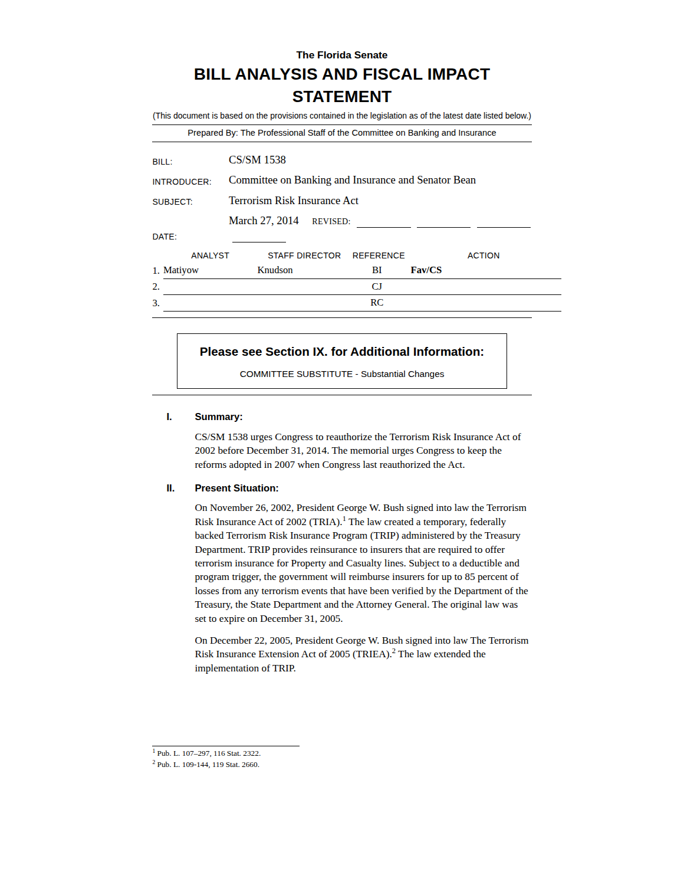The Florida Senate
BILL ANALYSIS AND FISCAL IMPACT STATEMENT
(This document is based on the provisions contained in the legislation as of the latest date listed below.)
Prepared By: The Professional Staff of the Committee on Banking and Insurance
| BILL: | CS/SM 1538 |
| INTRODUCER: | Committee on Banking and Insurance and Senator Bean |
| SUBJECT: | Terrorism Risk Insurance Act |
| DATE: | March 27, 2014 REVISED: |
| | ANALYST | STAFF DIRECTOR | REFERENCE | ACTION |
| --- | --- | --- | --- | --- |
| 1. | Matiyow | Knudson | BI | Fav/CS |
| 2. | | | CJ | |
| 3. | | | RC | |
Please see Section IX. for Additional Information:
COMMITTEE SUBSTITUTE - Substantial Changes
I.
Summary:
CS/SM 1538 urges Congress to reauthorize the Terrorism Risk Insurance Act of 2002 before December 31, 2014. The memorial urges Congress to keep the reforms adopted in 2007 when Congress last reauthorized the Act.
II.
Present Situation:
On November 26, 2002, President George W. Bush signed into law the Terrorism Risk Insurance Act of 2002 (TRIA).1 The law created a temporary, federally backed Terrorism Risk Insurance Program (TRIP) administered by the Treasury Department. TRIP provides reinsurance to insurers that are required to offer terrorism insurance for Property and Casualty lines. Subject to a deductible and program trigger, the government will reimburse insurers for up to 85 percent of losses from any terrorism events that have been verified by the Department of the Treasury, the State Department and the Attorney General. The original law was set to expire on December 31, 2005.
On December 22, 2005, President George W. Bush signed into law The Terrorism Risk Insurance Extension Act of 2005 (TRIEA).2 The law extended the implementation of TRIP.
1 Pub. L. 107–297, 116 Stat. 2322.
2 Pub. L. 109-144, 119 Stat. 2660.